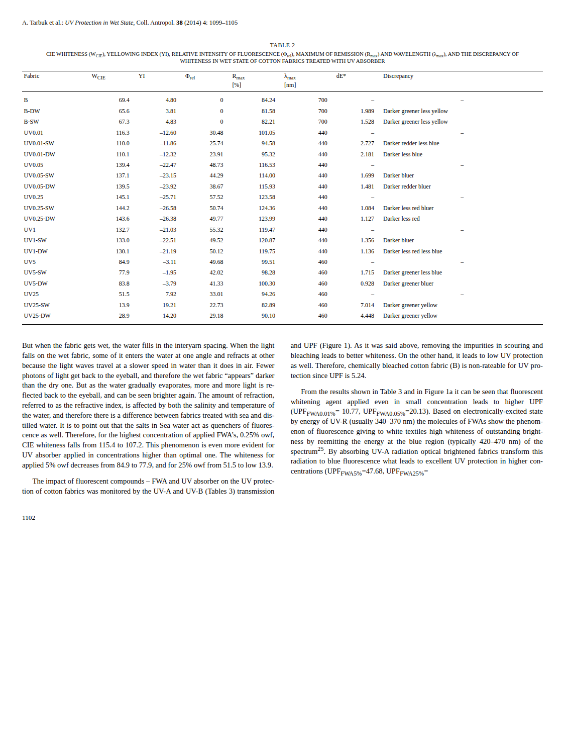A. Tarbuk et al.: UV Protection in Wet State, Coll. Antropol. 38 (2014) 4: 1099–1105
TABLE 2
CIE WHITENESS (WCIE), YELLOWING INDEX (YI), RELATIVE INTENSITY OF FLUORESCENCE (Φrel), MAXIMUM OF REMISSION (Rmax) AND WAVELENGTH (λmax), AND THE DISCREPANCY OF WHITENESS IN WET STATE OF COTTON FABRICS TREATED WITH UV ABSORBER
| Fabric | W CIE | YI | Φ rel | R max | λ max | dE* | Discrepancy |
| --- | --- | --- | --- | --- | --- | --- | --- |
| | | | | [%] | [nm] | | |
| B | 69.4 | 4.80 | 0 | 84.24 | 700 | – | – |
| B-DW | 65.6 | 3.81 | 0 | 81.58 | 700 | 1.989 | Darker greener less yellow |
| B-SW | 67.3 | 4.83 | 0 | 82.21 | 700 | 1.528 | Darker greener less yellow |
| UV0.01 | 116.3 | –12.60 | 30.48 | 101.05 | 440 | – | – |
| UV0.01-SW | 110.0 | –11.86 | 25.74 | 94.58 | 440 | 2.727 | Darker redder less blue |
| UV0.01-DW | 110.1 | –12.32 | 23.91 | 95.32 | 440 | 2.181 | Darker less blue |
| UV0.05 | 139.4 | –22.47 | 48.73 | 116.53 | 440 | – | – |
| UV0.05-SW | 137.1 | –23.15 | 44.29 | 114.00 | 440 | 1.699 | Darker bluer |
| UV0.05-DW | 139.5 | –23.92 | 38.67 | 115.93 | 440 | 1.481 | Darker redder bluer |
| UV0.25 | 145.1 | –25.71 | 57.52 | 123.58 | 440 | – | – |
| UV0.25-SW | 144.2 | –26.58 | 50.74 | 124.36 | 440 | 1.084 | Darker less red bluer |
| UV0.25-DW | 143.6 | –26.38 | 49.77 | 123.99 | 440 | 1.127 | Darker less red |
| UV1 | 132.7 | –21.03 | 55.32 | 119.47 | 440 | – | – |
| UV1-SW | 133.0 | –22.51 | 49.52 | 120.87 | 440 | 1.356 | Darker bluer |
| UV1-DW | 130.1 | –21.19 | 50.12 | 119.75 | 440 | 1.136 | Darker less red less blue |
| UV5 | 84.9 | –3.11 | 49.68 | 99.51 | 460 | – | – |
| UV5-SW | 77.9 | –1.95 | 42.02 | 98.28 | 460 | 1.715 | Darker greener less blue |
| UV5-DW | 83.8 | –3.79 | 41.33 | 100.30 | 460 | 0.928 | Darker greener bluer |
| UV25 | 51.5 | 7.92 | 33.01 | 94.26 | 460 | – | – |
| UV25-SW | 13.9 | 19.21 | 22.73 | 82.89 | 460 | 7.014 | Darker greener yellow |
| UV25-DW | 28.9 | 14.20 | 29.18 | 90.10 | 460 | 4.448 | Darker greener yellow |
But when the fabric gets wet, the water fills in the interyarn spacing. When the light falls on the wet fabric, some of it enters the water at one angle and refracts at other because the light waves travel at a slower speed in water than it does in air. Fewer photons of light get back to the eyeball, and therefore the wet fabric “appears” darker than the dry one. But as the water gradually evaporates, more and more light is reflected back to the eyeball, and can be seen brighter again. The amount of refraction, referred to as the refractive index, is affected by both the salinity and temperature of the water, and therefore there is a difference between fabrics treated with sea and distilled water. It is to point out that the salts in Sea water act as quenchers of fluorescence as well. Therefore, for the highest concentration of applied FWA’s, 0.25% owf, CIE whiteness falls from 115.4 to 107.2. This phenomenon is even more evident for UV absorber applied in concentrations higher than optimal one. The whiteness for applied 5% owf decreases from 84.9 to 77.9, and for 25% owf from 51.5 to low 13.9.
The impact of fluorescent compounds – FWA and UV absorber on the UV protection of cotton fabrics was monitored by the UV-A and UV-B (Tables 3) transmission and UPF (Figure 1). As it was said above, removing the impurities in scouring and bleaching leads to better whiteness. On the other hand, it leads to low UV protection as well. Therefore, chemically bleached cotton fabric (B) is non-rateable for UV protection since UPF is 5.24.
From the results shown in Table 3 and in Figure 1a it can be seen that fluorescent whitening agent applied even in small concentration leads to higher UPF (UPFFWA0.01%= 10.77, UPFFWA0.05%=20.13). Based on electronically-excited state by energy of UV-R (usually 340–370 nm) the molecules of FWAs show the phenomenon of fluorescence giving to white textiles high whiteness of outstanding brightness by reemitting the energy at the blue region (typically 420–470 nm) of the spectrum25. By absorbing UV-A radiation optical brightened fabrics transform this radiation to blue fluorescence what leads to excellent UV protection in higher concentrations (UPFFWA5%=47.68, UPFFWA25%=
1102